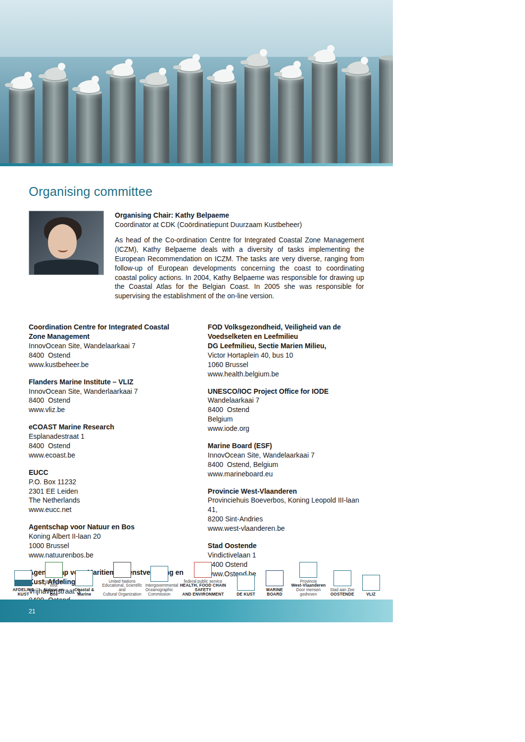Organising committee
Organising Chair: Kathy Belpaeme
Coordinator at CDK (Coördinatiepunt Duurzaam Kustbeheer)
As head of the Co-ordination Centre for Integrated Coastal Zone Management (ICZM), Kathy Belpaeme deals with a diversity of tasks implementing the European Recommendation on ICZM. The tasks are very diverse, ranging from follow-up of European developments concerning the coast to coordinating coastal policy actions. In 2004, Kathy Belpaeme was responsible for drawing up the Coastal Atlas for the Belgian Coast. In 2005 she was responsible for supervising the establishment of the on-line version.
Coordination Centre for Integrated Coastal Zone Management
InnovOcean Site, Wandelaarkaai 7
8400 Ostend
www.kustbeheer.be
Flanders Marine Institute – VLIZ
InnovOcean Site, Wanderlaarkaai 7
8400 Ostend
www.vliz.be
eCOAST Marine Research
Esplanadestraat 1
8400 Ostend
www.ecoast.be
EUCC
P.O. Box 11232
2301 EE Leiden
The Netherlands
www.eucc.net
Agentschap voor Natuur en Bos
Koning Albert II-laan 20
1000 Brussel
www.natuurenbos.be
Agentschap voor Maritieme Dienstverlening en Kust, Afdeling kust
Vrijhavenstraat 3
8400 Ostend
www.afdelingkust.be
FOD Volksgezondheid, Veiligheid van de Voedselketen en Leefmilieu
DG Leefmilieu, Sectie Marien Milieu,
Victor Hortaplein 40, bus 10
1060 Brussel
www.health.belgium.be
UNESCO/IOC Project Office for IODE
Wandelaarkaai 7
8400 Ostend
Belgium
www.iode.org
Marine Board (ESF)
InnovOcean Site, Wandelaarkaai 7
8400 Ostend, Belgium
www.marineboard.eu
Provincie West-Vlaanderen
Provinciehuis Boeverbos, Koning Leopold III-laan 41,
8200 Sint-Andries
www.west-vlaanderen.be
Stad Oostende
Vindictivelaan 1
8400 Ostend
www.Ostend.be
AFDELING KUST
Agentschap voor
Natuur en Bos
Coastal & Marine
United Nations
Educational, Scientific and
Cultural Organization
Intergovernmental
Oceanographic
Commission
federal public service
HEALTH, FOOD CHAIN SAFETY
AND ENVIRONMENT
DE KUST
MARINE
BOARD
Provincie
West-Vlaanderen
Door mensen gedreven
Stad aan Zee
OOSTENDE
VLIZ
21